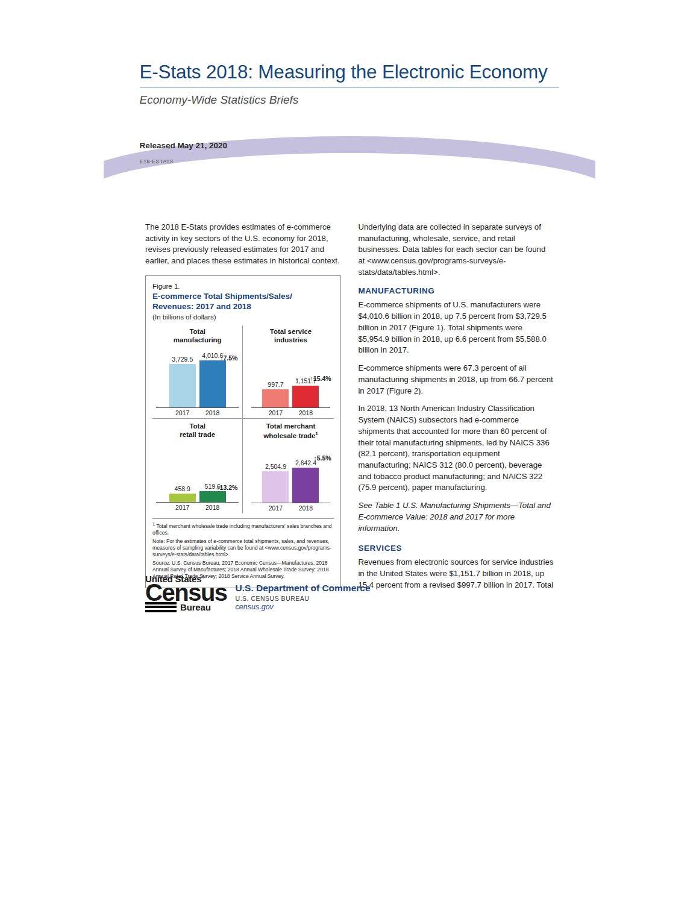E-Stats 2018: Measuring the Electronic Economy
Economy-Wide Statistics Briefs
Released May 21, 2020
E18-ESTATS
The 2018 E-Stats provides estimates of e-commerce activity in key sectors of the U.S. economy for 2018, revises previously released estimates for 2017 and earlier, and places these estimates in historical context.
Figure 1.
E-commerce Total Shipments/Sales/
Revenues: 2017 and 2018
(In billions of dollars)
Total
manufacturing
7.5%
3,729.5
2017
4,010.6
2018
Total service
industries
15.4%
997.7
2017
1,151.7
2018
Total
retail trade
13.2%
458.9
2017
519.6
2018
Total merchant
wholesale trade1
5.5%
2,504.9
2017
2,642.4
2018
1 Total merchant wholesale trade including manufacturers' sales branches and offices.
Note: For the estimates of e-commerce total shipments, sales, and revenues, measures of sampling variability can be found at <www.census.gov/programs-surveys/e-stats/data/tables.html>.
Source: U.S. Census Bureau, 2017 Economic Census—Manufactures; 2018 Annual Survey of Manufactures; 2018 Annual Wholesale Trade Survey; 2018 Annual Retail Trade Survey; 2018 Service Annual Survey.
Underlying data are collected in separate surveys of manufacturing, wholesale, service, and retail businesses. Data tables for each sector can be found at <www.census.gov/programs-surveys/e-stats/data/tables.html>.
MANUFACTURING
E-commerce shipments of U.S. manufacturers were $4,010.6 billion in 2018, up 7.5 percent from $3,729.5 billion in 2017 (Figure 1). Total shipments were $5,954.9 billion in 2018, up 6.6 percent from $5,588.0 billion in 2017.
E-commerce shipments were 67.3 percent of all manufacturing shipments in 2018, up from 66.7 percent in 2017 (Figure 2).
In 2018, 13 North American Industry Classification System (NAICS) subsectors had e-commerce shipments that accounted for more than 60 percent of their total manufacturing shipments, led by NAICS 336 (82.1 percent), transportation equipment manufacturing; NAICS 312 (80.0 percent), beverage and tobacco product manufacturing; and NAICS 322 (75.9 percent), paper manufacturing.
See Table 1 U.S. Manufacturing Shipments—Total and E-commerce Value: 2018 and 2017 for more information.
SERVICES
Revenues from electronic sources for service industries in the United States were $1,151.7 billion in 2018, up 15.4 percent from a revised $997.7 billion in 2017. Total
United States®
Census
Bureau
U.S. Department of Commerce
U.S. CENSUS BUREAU
census.gov